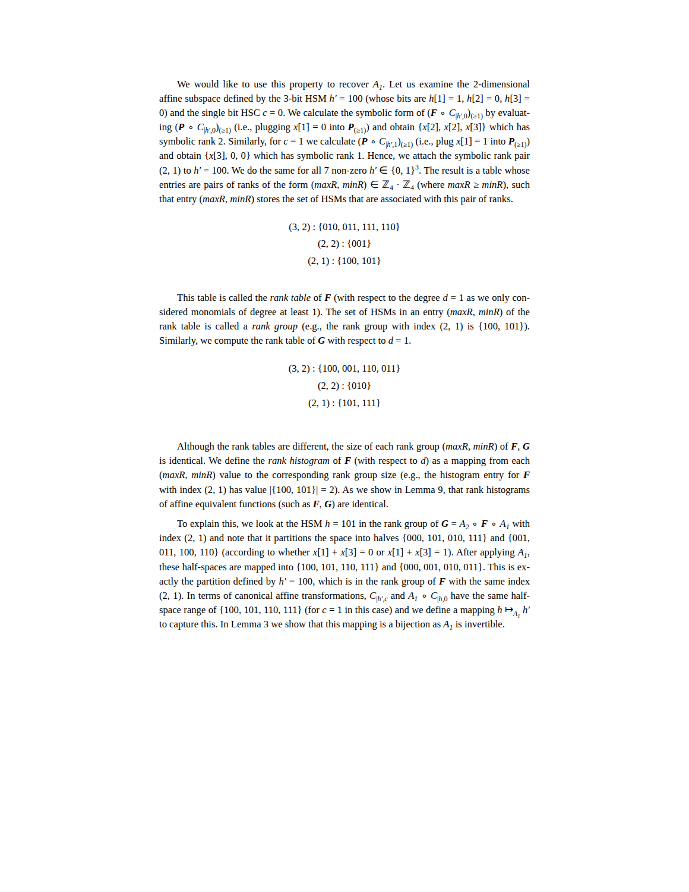We would like to use this property to recover A1. Let us examine the 2-dimensional affine subspace defined by the 3-bit HSM h′ = 100 (whose bits are h[1] = 1, h[2] = 0, h[3] = 0) and the single bit HSC c = 0. We calculate the symbolic form of (F ∘ C|h′,0)(≥1) by evaluating (P ∘ C|h′,0)(≥1) (i.e., plugging x[1] = 0 into P(≥1)) and obtain {x[2], x[2], x[3]} which has symbolic rank 2. Similarly, for c = 1 we calculate (P ∘ C|h′,1)(≥1) (i.e., plug x[1] = 1 into P(≥1)) and obtain {x[3], 0, 0} which has symbolic rank 1. Hence, we attach the symbolic rank pair (2, 1) to h′ = 100. We do the same for all 7 non-zero h′ ∈ {0, 1}3. The result is a table whose entries are pairs of ranks of the form (maxR, minR) ∈ ℤ4 · ℤ4 (where maxR ≥ minR), such that entry (maxR, minR) stores the set of HSMs that are associated with this pair of ranks.
(3, 2) : {010, 011, 111, 110} (2, 2) : {001} (2, 1) : {100, 101}
This table is called the rank table of F (with respect to the degree d = 1 as we only considered monomials of degree at least 1). The set of HSMs in an entry (maxR, minR) of the rank table is called a rank group (e.g., the rank group with index (2, 1) is {100, 101}). Similarly, we compute the rank table of G with respect to d = 1.
(3, 2) : {100, 001, 110, 011} (2, 2) : {010} (2, 1) : {101, 111}
Although the rank tables are different, the size of each rank group (maxR, minR) of F, G is identical. We define the rank histogram of F (with respect to d) as a mapping from each (maxR, minR) value to the corresponding rank group size (e.g., the histogram entry for F with index (2, 1) has value |{100, 101}| = 2). As we show in Lemma 9, that rank histograms of affine equivalent functions (such as F, G) are identical.
To explain this, we look at the HSM h = 101 in the rank group of G = A2 ∘ F ∘ A1 with index (2, 1) and note that it partitions the space into halves {000, 101, 010, 111} and {001, 011, 100, 110} (according to whether x[1] + x[3] = 0 or x[1] + x[3] = 1). After applying A1, these half-spaces are mapped into {100, 101, 110, 111} and {000, 001, 010, 011}. This is exactly the partition defined by h′ = 100, which is in the rank group of F with the same index (2, 1). In terms of canonical affine transformations, C|h′,c and A1 ∘ C|h,0 have the same half-space range of {100, 101, 110, 111} (for c = 1 in this case) and we define a mapping h ↦A1 h′ to capture this. In Lemma 3 we show that this mapping is a bijection as A1 is invertible.